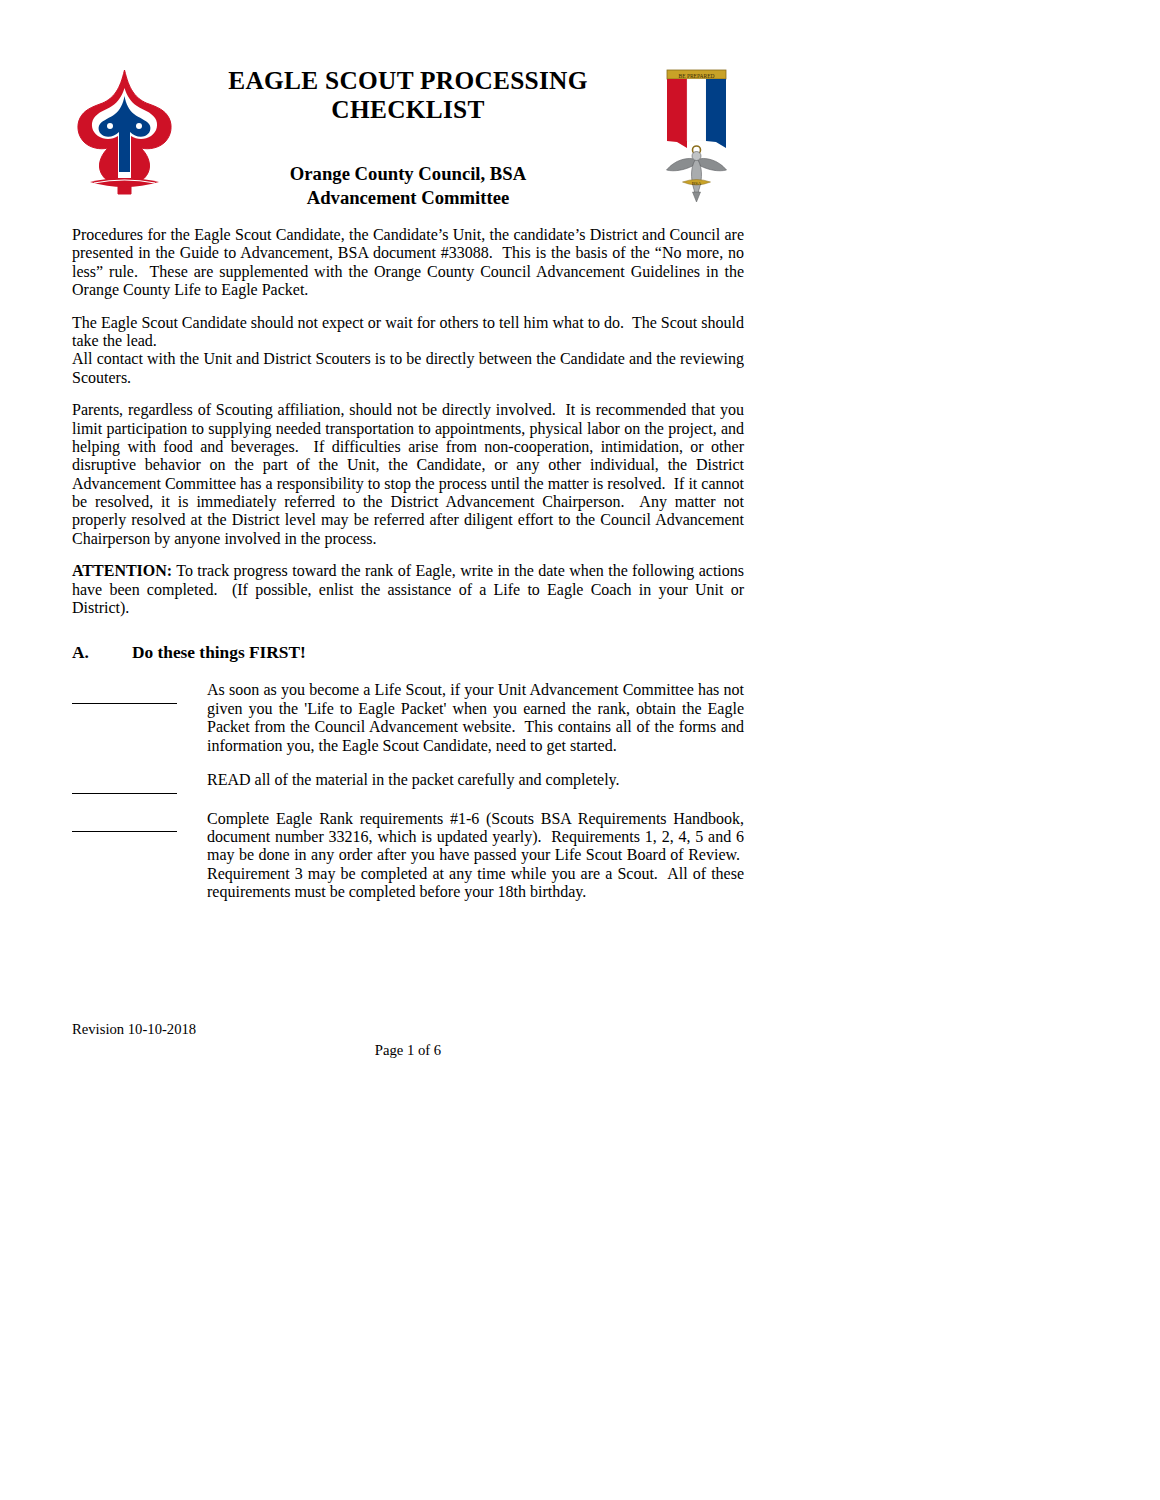EAGLE SCOUT PROCESSING CHECKLIST
Orange County Council, BSA
Advancement Committee
BE PREPARED BSA
Procedures for the Eagle Scout Candidate, the Candidate’s Unit, the candidate’s District and Council are presented in the Guide to Advancement, BSA document #33088. This is the basis of the “No more, no less” rule. These are supplemented with the Orange County Council Advancement Guidelines in the Orange County Life to Eagle Packet.
The Eagle Scout Candidate should not expect or wait for others to tell him what to do. The Scout should take the lead.
All contact with the Unit and District Scouters is to be directly between the Candidate and the reviewing Scouters.
Parents, regardless of Scouting affiliation, should not be directly involved. It is recommended that you limit participation to supplying needed transportation to appointments, physical labor on the project, and helping with food and beverages. If difficulties arise from non-cooperation, intimidation, or other disruptive behavior on the part of the Unit, the Candidate, or any other individual, the District Advancement Committee has a responsibility to stop the process until the matter is resolved. If it cannot be resolved, it is immediately referred to the District Advancement Chairperson. Any matter not properly resolved at the District level may be referred after diligent effort to the Council Advancement Chairperson by anyone involved in the process.
ATTENTION: To track progress toward the rank of Eagle, write in the date when the following actions have been completed. (If possible, enlist the assistance of a Life to Eagle Coach in your Unit or District).
A. Do these things FIRST!
As soon as you become a Life Scout, if your Unit Advancement Committee has not given you the 'Life to Eagle Packet' when you earned the rank, obtain the Eagle Packet from the Council Advancement website. This contains all of the forms and information you, the Eagle Scout Candidate, need to get started.
READ all of the material in the packet carefully and completely.
Complete Eagle Rank requirements #1-6 (Scouts BSA Requirements Handbook, document number 33216, which is updated yearly). Requirements 1, 2, 4, 5 and 6 may be done in any order after you have passed your Life Scout Board of Review. Requirement 3 may be completed at any time while you are a Scout. All of these requirements must be completed before your 18th birthday.
Revision 10-10-2018
Page 1 of 6